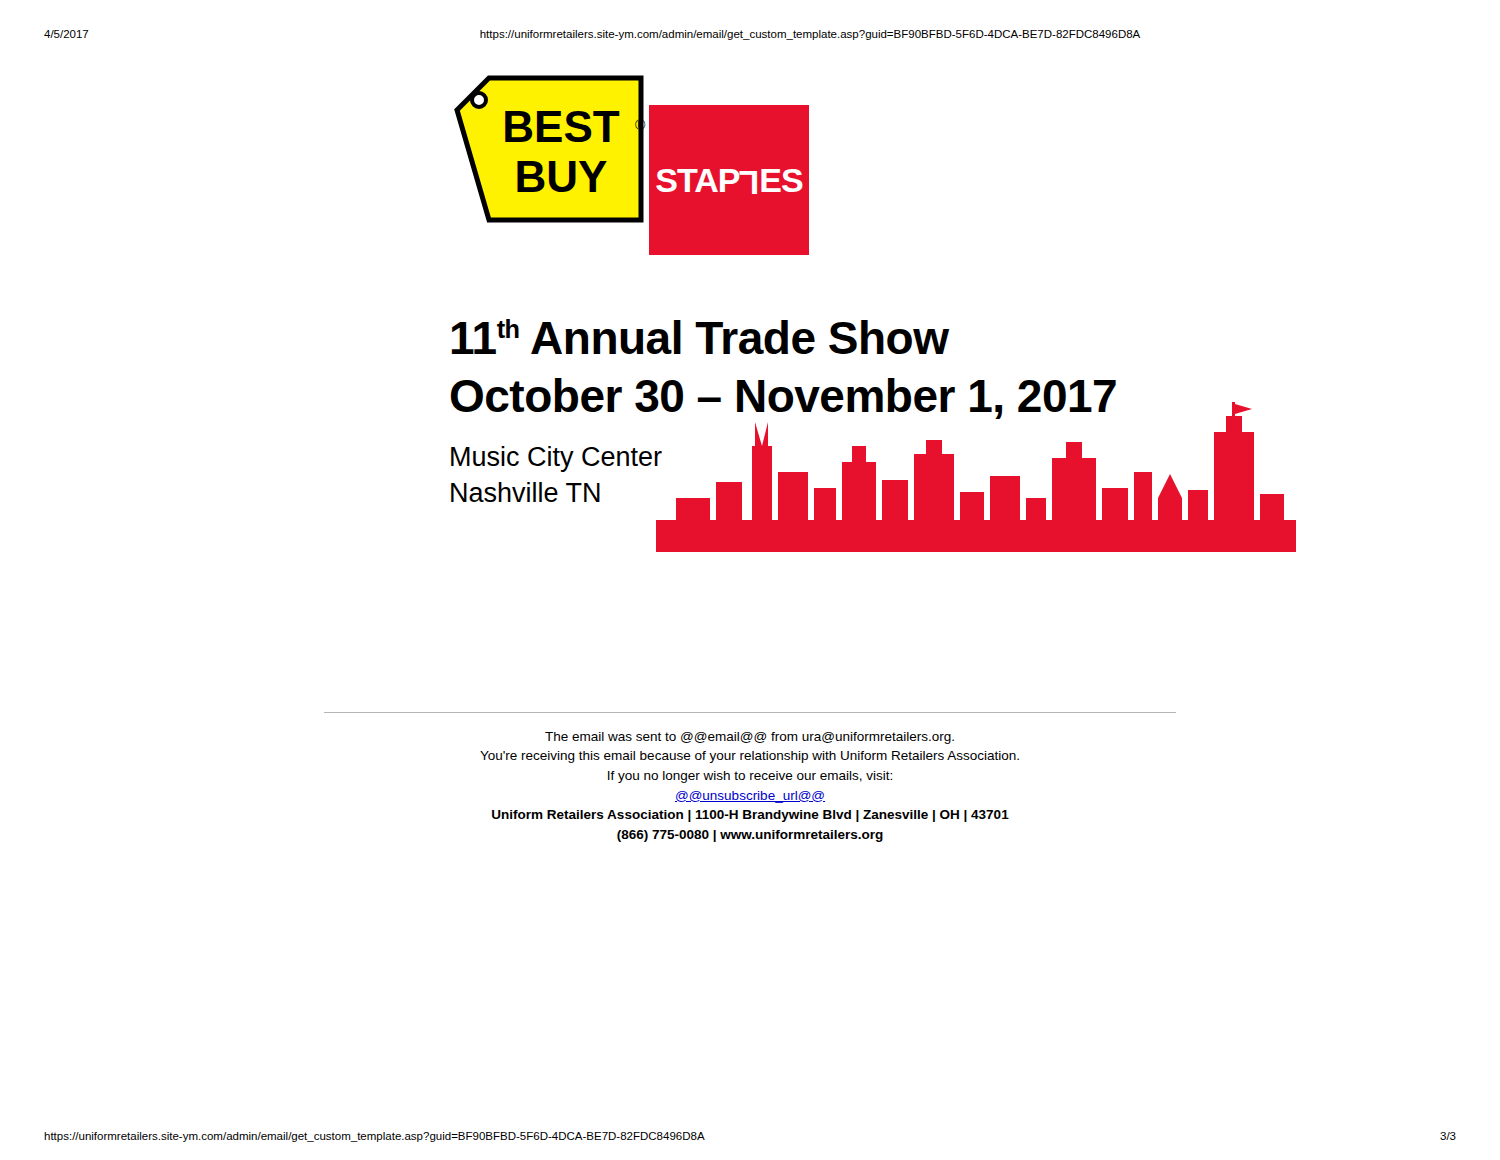4/5/2017
https://uniformretailers.site-ym.com/admin/email/get_custom_template.asp?guid=BF90BFBD-5F6D-4DCA-BE7D-82FDC8496D8A
BEST BUY ®
STAPLES
11th Annual Trade Show
October 30 – November 1, 2017
Music City Center
Nashville TN
The email was sent to @@email@@ from ura@uniformretailers.org.
You're receiving this email because of your relationship with Uniform Retailers Association.
If you no longer wish to receive our emails, visit:
@@unsubscribe_url@@
Uniform Retailers Association | 1100-H Brandywine Blvd | Zanesville | OH | 43701
(866) 775-0080 | www.uniformretailers.org
https://uniformretailers.site-ym.com/admin/email/get_custom_template.asp?guid=BF90BFBD-5F6D-4DCA-BE7D-82FDC8496D8A
3/3